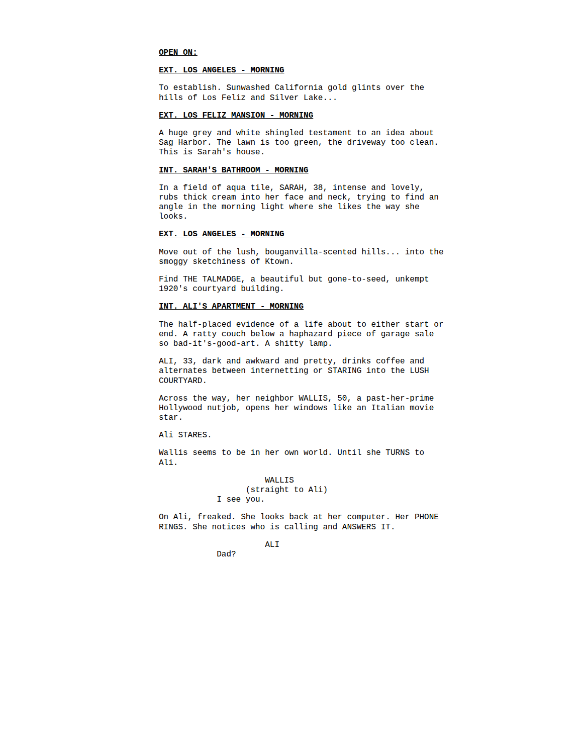OPEN ON:
EXT. LOS ANGELES - MORNING
To establish. Sunwashed California gold glints over the hills of Los Feliz and Silver Lake...
EXT. LOS FELIZ MANSION - MORNING
A huge grey and white shingled testament to an idea about Sag Harbor. The lawn is too green, the driveway too clean. This is Sarah's house.
INT. SARAH'S BATHROOM - MORNING
In a field of aqua tile, SARAH, 38, intense and lovely, rubs thick cream into her face and neck, trying to find an angle in the morning light where she likes the way she looks.
EXT. LOS ANGELES - MORNING
Move out of the lush, bouganvilla-scented hills... into the smoggy sketchiness of Ktown.
Find THE TALMADGE, a beautiful but gone-to-seed, unkempt 1920's courtyard building.
INT. ALI'S APARTMENT - MORNING
The half-placed evidence of a life about to either start or end. A ratty couch below a haphazard piece of garage sale so bad-it's-good-art. A shitty lamp.
ALI, 33, dark and awkward and pretty, drinks coffee and alternates between internetting or STARING into the LUSH COURTYARD.
Across the way, her neighbor WALLIS, 50, a past-her-prime Hollywood nutjob, opens her windows like an Italian movie star.
Ali STARES.
Wallis seems to be in her own world. Until she TURNS to Ali.
WALLIS
(straight to Ali)
I see you.
On Ali, freaked. She looks back at her computer. Her PHONE RINGS. She notices who is calling and ANSWERS IT.
ALI
Dad?